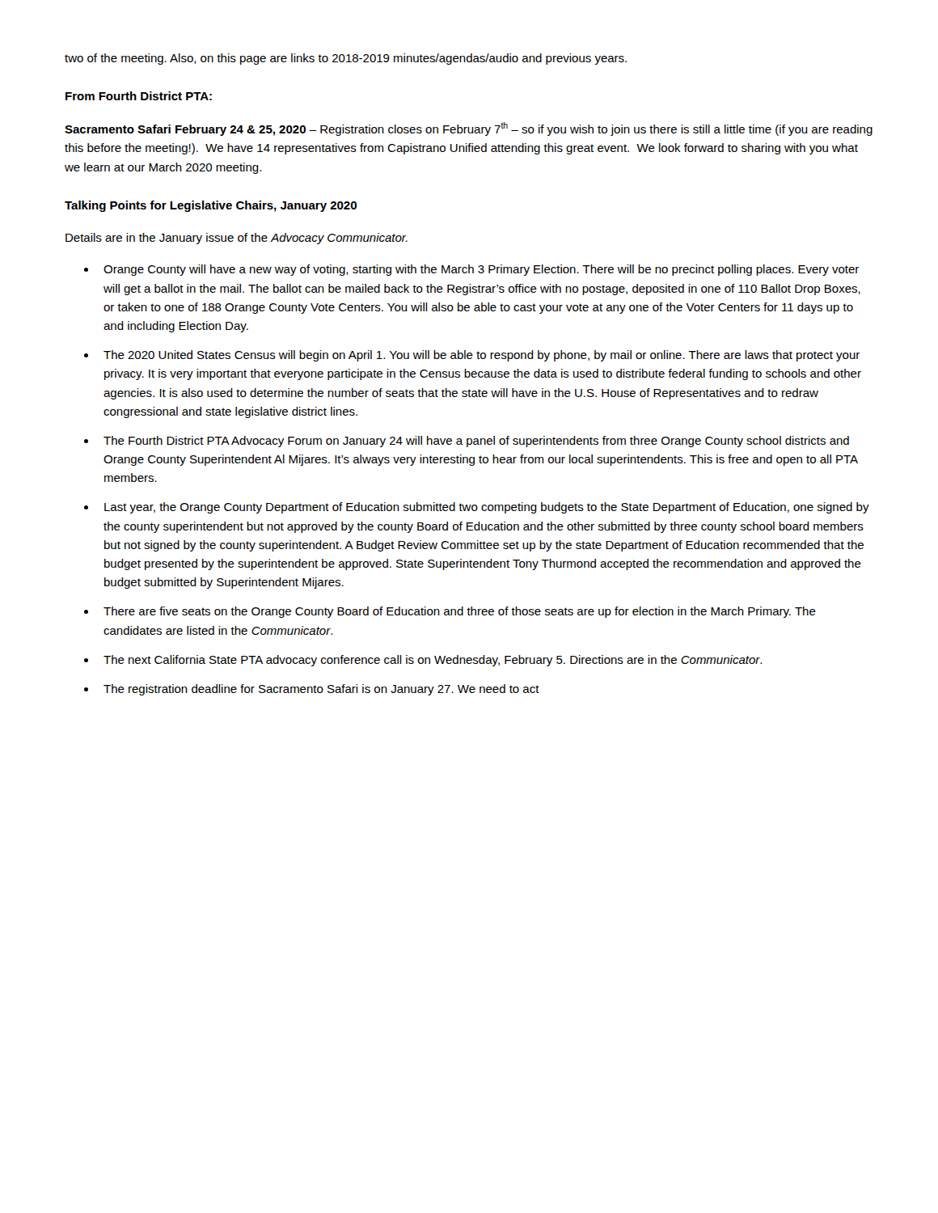two of the meeting. Also, on this page are links to 2018-2019 minutes/agendas/audio and previous years.
From Fourth District PTA:
Sacramento Safari February 24 & 25, 2020 – Registration closes on February 7th – so if you wish to join us there is still a little time (if you are reading this before the meeting!). We have 14 representatives from Capistrano Unified attending this great event. We look forward to sharing with you what we learn at our March 2020 meeting.
Talking Points for Legislative Chairs, January 2020
Details are in the January issue of the Advocacy Communicator.
Orange County will have a new way of voting, starting with the March 3 Primary Election. There will be no precinct polling places. Every voter will get a ballot in the mail. The ballot can be mailed back to the Registrar’s office with no postage, deposited in one of 110 Ballot Drop Boxes, or taken to one of 188 Orange County Vote Centers. You will also be able to cast your vote at any one of the Voter Centers for 11 days up to and including Election Day.
The 2020 United States Census will begin on April 1. You will be able to respond by phone, by mail or online. There are laws that protect your privacy. It is very important that everyone participate in the Census because the data is used to distribute federal funding to schools and other agencies. It is also used to determine the number of seats that the state will have in the U.S. House of Representatives and to redraw congressional and state legislative district lines.
The Fourth District PTA Advocacy Forum on January 24 will have a panel of superintendents from three Orange County school districts and Orange County Superintendent Al Mijares. It’s always very interesting to hear from our local superintendents. This is free and open to all PTA members.
Last year, the Orange County Department of Education submitted two competing budgets to the State Department of Education, one signed by the county superintendent but not approved by the county Board of Education and the other submitted by three county school board members but not signed by the county superintendent. A Budget Review Committee set up by the state Department of Education recommended that the budget presented by the superintendent be approved. State Superintendent Tony Thurmond accepted the recommendation and approved the budget submitted by Superintendent Mijares.
There are five seats on the Orange County Board of Education and three of those seats are up for election in the March Primary. The candidates are listed in the Communicator.
The next California State PTA advocacy conference call is on Wednesday, February 5. Directions are in the Communicator.
The registration deadline for Sacramento Safari is on January 27. We need to act